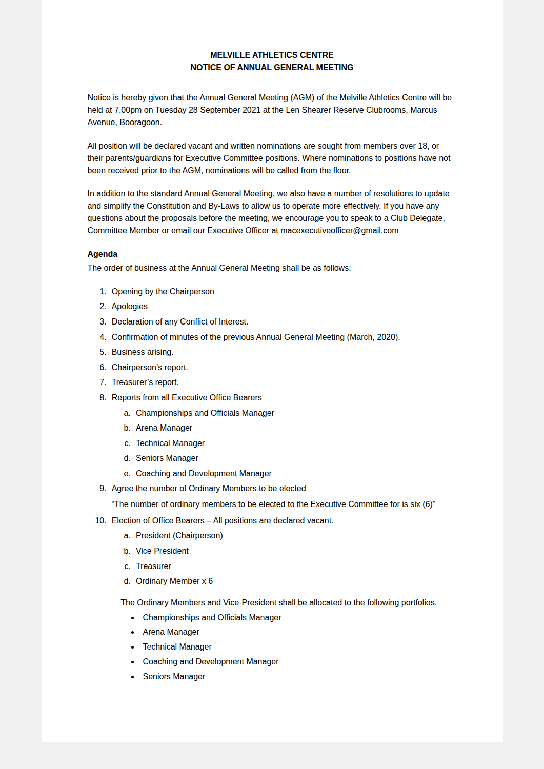MELVILLE ATHLETICS CENTRE
NOTICE OF ANNUAL GENERAL MEETING
Notice is hereby given that the Annual General Meeting (AGM) of the Melville Athletics Centre will be held at 7.00pm on Tuesday 28 September 2021 at the Len Shearer Reserve Clubrooms, Marcus Avenue, Booragoon.
All position will be declared vacant and written nominations are sought from members over 18, or their parents/guardians for Executive Committee positions. Where nominations to positions have not been received prior to the AGM, nominations will be called from the floor.
In addition to the standard Annual General Meeting, we also have a number of resolutions to update and simplify the Constitution and By-Laws to allow us to operate more effectively. If you have any questions about the proposals before the meeting, we encourage you to speak to a Club Delegate, Committee Member or email our Executive Officer at macexecutiveofficer@gmail.com
Agenda
The order of business at the Annual General Meeting shall be as follows:
Opening by the Chairperson
Apologies
Declaration of any Conflict of Interest.
Confirmation of minutes of the previous Annual General Meeting (March, 2020).
Business arising.
Chairperson’s report.
Treasurer’s report.
Reports from all Executive Office Bearers
Championships and Officials Manager
Arena Manager
Technical Manager
Seniors Manager
Coaching and Development Manager
Agree the number of Ordinary Members to be elected
“The number of ordinary members to be elected to the Executive Committee for is six (6)”
Election of Office Bearers – All positions are declared vacant.
President (Chairperson)
Vice President
Treasurer
Ordinary Member x 6
The Ordinary Members and Vice-President shall be allocated to the following portfolios.
Championships and Officials Manager
Arena Manager
Technical Manager
Coaching and Development Manager
Seniors Manager